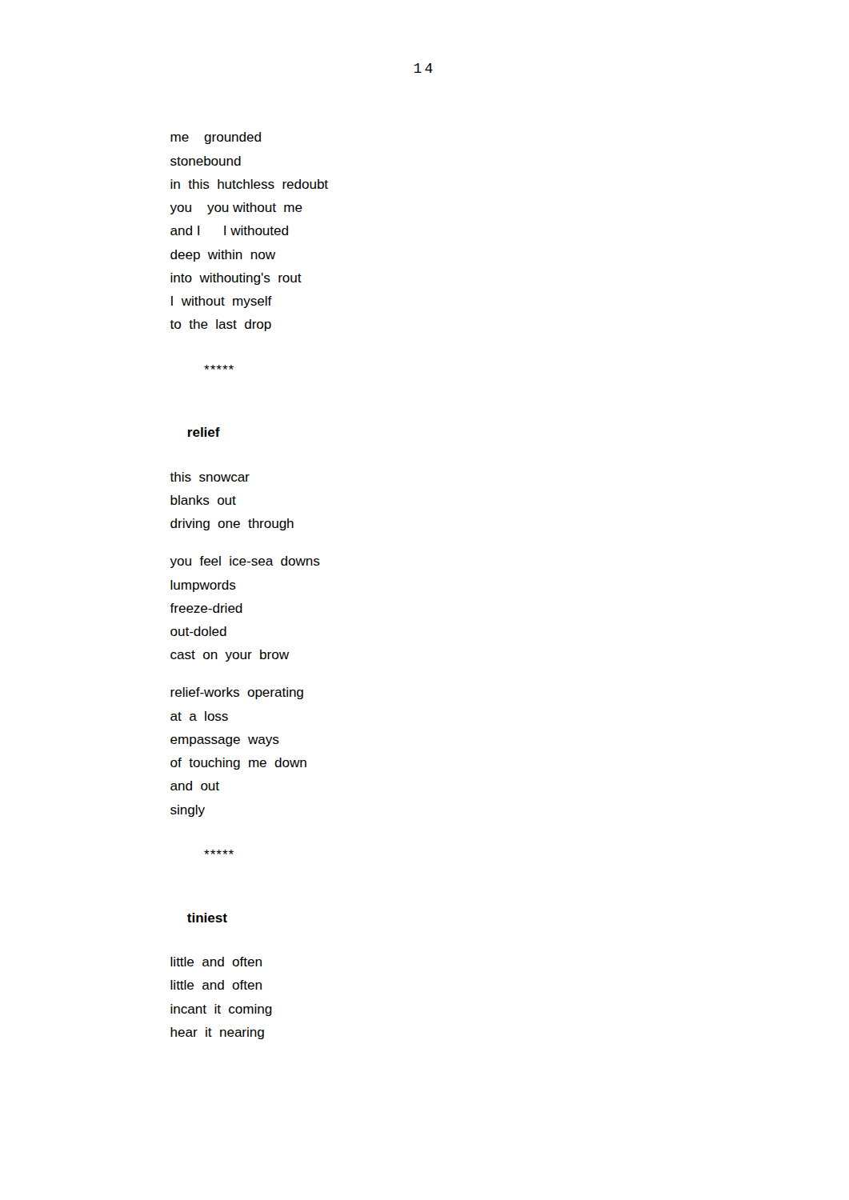14
me grounded stonebound in this hutchless redoubt you you without me and I I withouted deep within now into withouting's rout I without myself to the last drop
*****
relief
this snowcar blanks out driving one through you feel ice-sea downs lumpwords freeze-dried out-doled cast on your brow relief-works operating at a loss empassage ways of touching me down and out singly
*****
tiniest
little and often little and often incant it coming hear it nearing